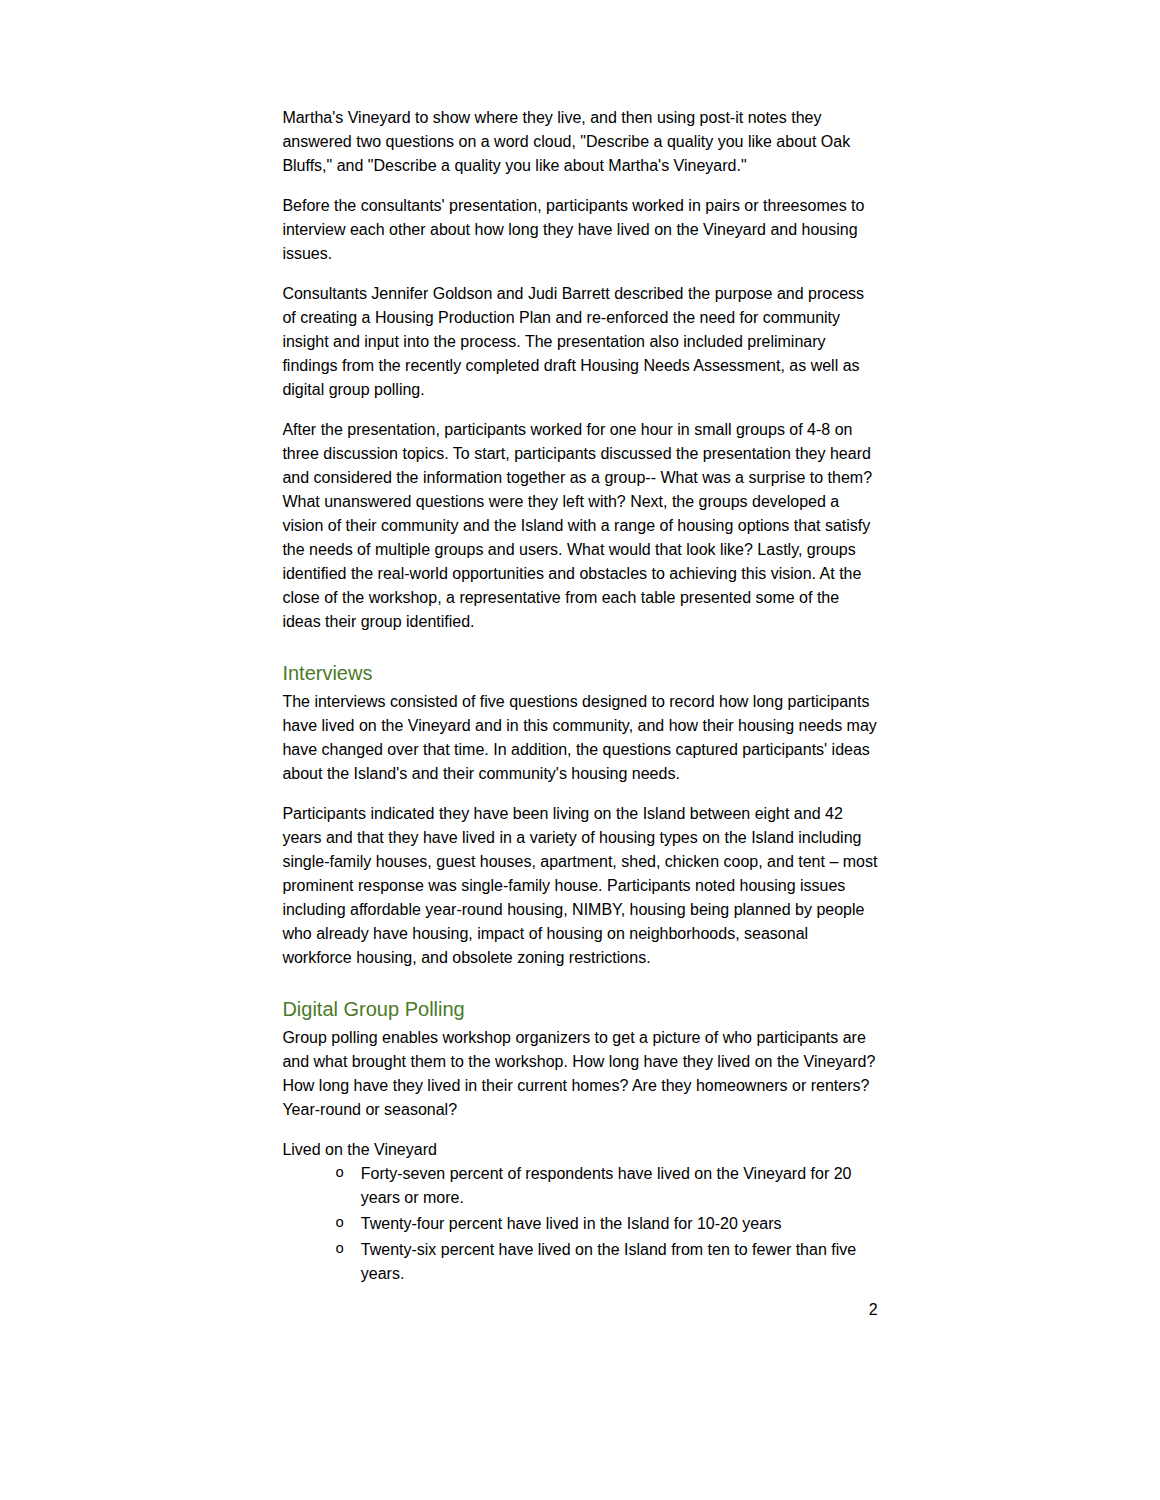Martha's Vineyard to show where they live, and then using post-it notes they answered two questions on a word cloud, "Describe a quality you like about Oak Bluffs," and "Describe a quality you like about Martha's Vineyard."
Before the consultants' presentation, participants worked in pairs or threesomes to interview each other about how long they have lived on the Vineyard and housing issues.
Consultants Jennifer Goldson and Judi Barrett described the purpose and process of creating a Housing Production Plan and re-enforced the need for community insight and input into the process. The presentation also included preliminary findings from the recently completed draft Housing Needs Assessment, as well as digital group polling.
After the presentation, participants worked for one hour in small groups of 4-8 on three discussion topics. To start, participants discussed the presentation they heard and considered the information together as a group-- What was a surprise to them? What unanswered questions were they left with? Next, the groups developed a vision of their community and the Island with a range of housing options that satisfy the needs of multiple groups and users. What would that look like? Lastly, groups identified the real-world opportunities and obstacles to achieving this vision. At the close of the workshop, a representative from each table presented some of the ideas their group identified.
Interviews
The interviews consisted of five questions designed to record how long participants have lived on the Vineyard and in this community, and how their housing needs may have changed over that time. In addition, the questions captured participants' ideas about the Island's and their community's housing needs.
Participants indicated they have been living on the Island between eight and 42 years and that they have lived in a variety of housing types on the Island including single-family houses, guest houses, apartment, shed, chicken coop, and tent – most prominent response was single-family house. Participants noted housing issues including affordable year-round housing, NIMBY, housing being planned by people who already have housing, impact of housing on neighborhoods, seasonal workforce housing, and obsolete zoning restrictions.
Digital Group Polling
Group polling enables workshop organizers to get a picture of who participants are and what brought them to the workshop. How long have they lived on the Vineyard? How long have they lived in their current homes? Are they homeowners or renters? Year-round or seasonal?
Lived on the Vineyard
Forty-seven percent of respondents have lived on the Vineyard for 20 years or more.
Twenty-four percent have lived in the Island for 10-20 years
Twenty-six percent have lived on the Island from ten to fewer than five years.
2